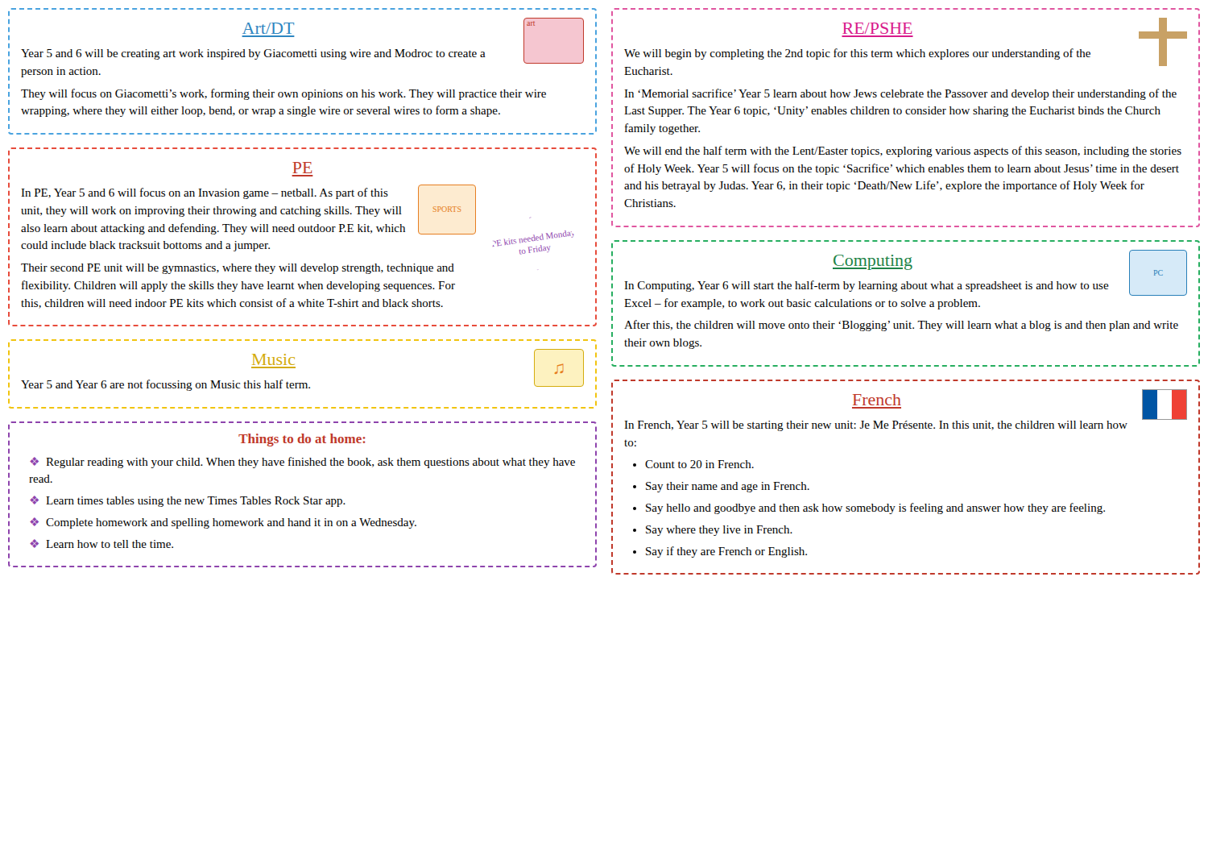art
Art/DT
Year 5 and 6 will be creating art work inspired by Giacometti using wire and Modroc to create a person in action.
They will focus on Giacometti’s work, forming their own opinions on his work. They will practice their wire wrapping, where they will either loop, bend, or wrap a single wire or several wires to form a shape.
PE
SPORTS
In PE, Year 5 and 6 will focus on an Invasion game – netball. As part of this unit, they will work on improving their throwing and catching skills. They will also learn about attacking and defending. They will need outdoor P.E kit, which could include black tracksuit bottoms and a jumper.
Their second PE unit will be gymnastics, where they will develop strength, technique and flexibility. Children will apply the skills they have learnt when developing sequences. For this, children will need indoor PE kits which consist of a white T-shirt and black shorts.
PE kits needed Monday to Friday
♫
Music
Year 5 and Year 6 are not focussing on Music this half term.
Things to do at home:
Regular reading with your child. When they have finished the book, ask them questions about what they have read.
Learn times tables using the new Times Tables Rock Star app.
Complete homework and spelling homework and hand it in on a Wednesday.
Learn how to tell the time.
RE/PSHE
We will begin by completing the 2nd topic for this term which explores our understanding of the Eucharist.
In ‘Memorial sacrifice’ Year 5 learn about how Jews celebrate the Passover and develop their understanding of the Last Supper. The Year 6 topic, ‘Unity’ enables children to consider how sharing the Eucharist binds the Church family together.
We will end the half term with the Lent/Easter topics, exploring various aspects of this season, including the stories of Holy Week. Year 5 will focus on the topic ‘Sacrifice’ which enables them to learn about Jesus’ time in the desert and his betrayal by Judas. Year 6, in their topic ‘Death/New Life’, explore the importance of Holy Week for Christians.
PC
Computing
In Computing, Year 6 will start the half-term by learning about what a spreadsheet is and how to use Excel – for example, to work out basic calculations or to solve a problem.
After this, the children will move onto their ‘Blogging’ unit. They will learn what a blog is and then plan and write their own blogs.
French
In French, Year 5 will be starting their new unit: Je Me Présente. In this unit, the children will learn how to:
Count to 20 in French.
Say their name and age in French.
Say hello and goodbye and then ask how somebody is feeling and answer how they are feeling.
Say where they live in French.
Say if they are French or English.